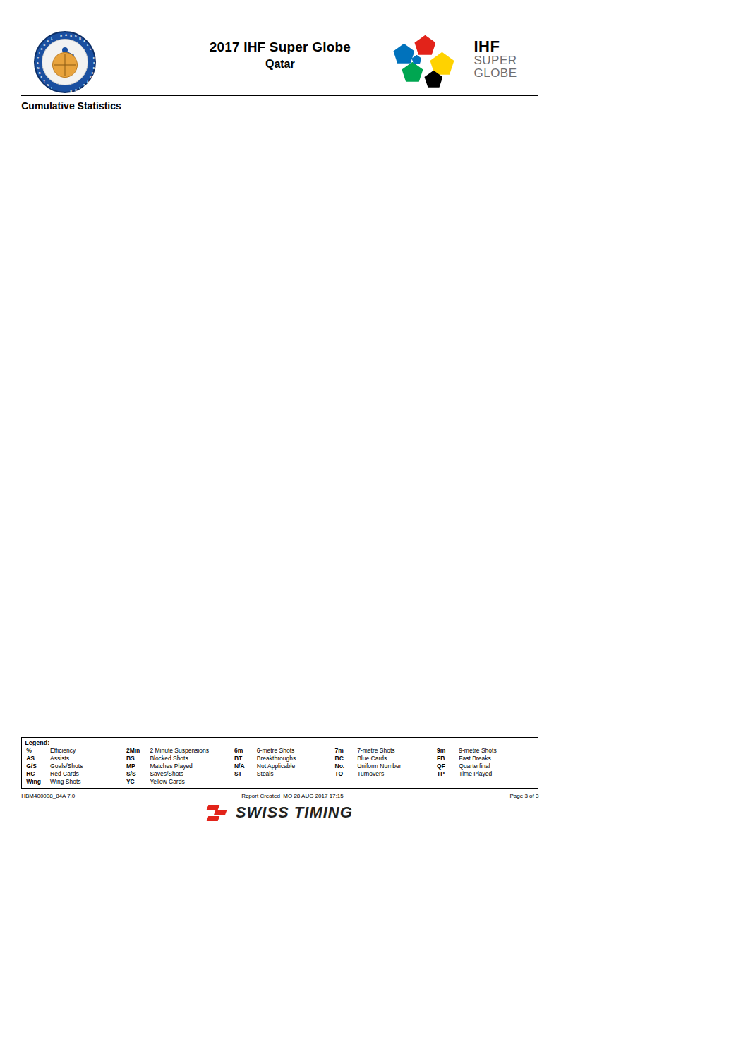I N T E R N A T I O N A L H A N D B A L L F E D E R A T I O N
2017 IHF Super Globe
Qatar
IHF
SUPER
GLOBE
Cumulative Statistics
Legend:
| % | Efficiency | 2Min | 2 Minute Suspensions | 6m | 6-metre Shots | 7m | 7-metre Shots | 9m | 9-metre Shots |
| AS | Assists | BS | Blocked Shots | BT | Breakthroughs | BC | Blue Cards | FB | Fast Breaks |
| G/S | Goals/Shots | MP | Matches Played | N/A | Not Applicable | No. | Uniform Number | QF | Quarterfinal |
| RC | Red Cards | S/S | Saves/Shots | ST | Steals | TO | Turnovers | TP | Time Played |
| Wing | Wing Shots | YC | Yellow Cards | | | | | | |
HBM400008_84A 7.0
Report Created MO 28 AUG 2017 17:15
Page 3 of 3
SWISS TIMING